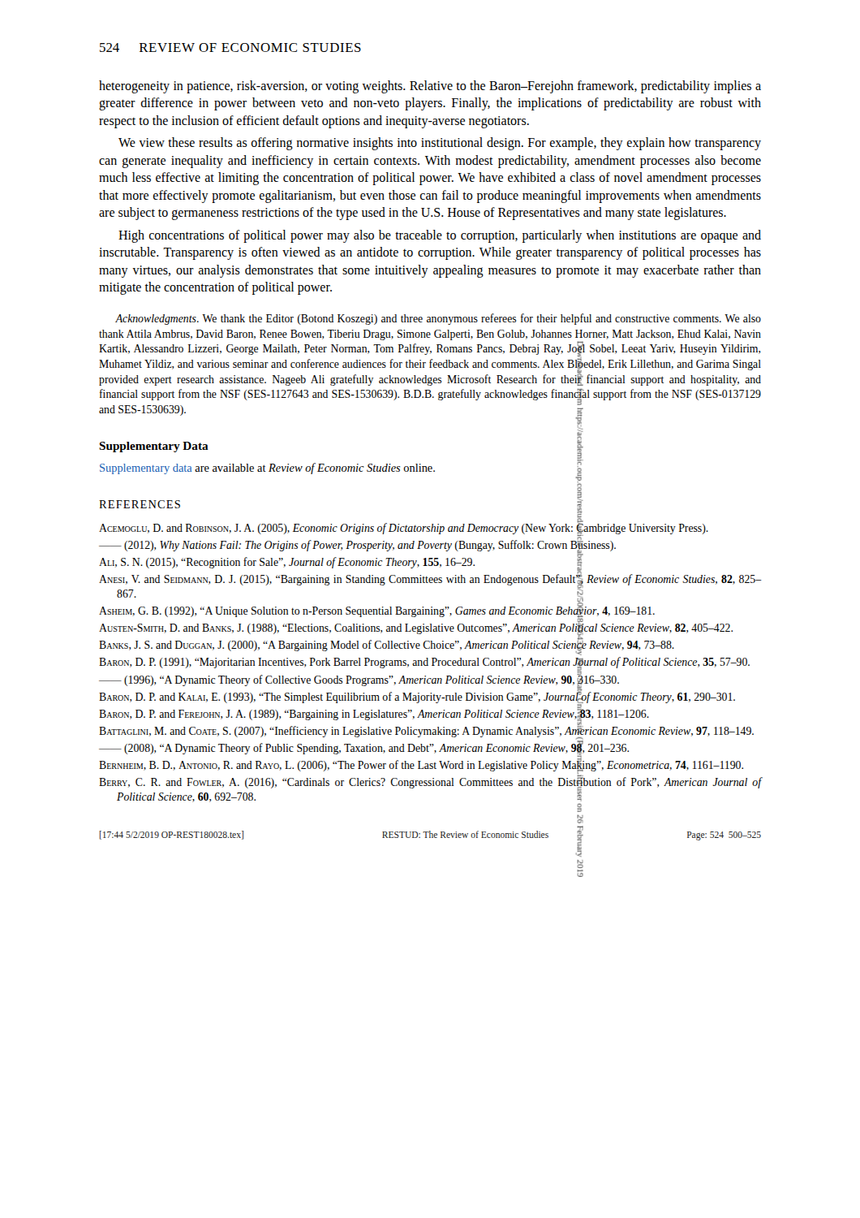Downloaded from https://academic.oup.com/restud/article-abstract/86/2/500/4840643 by Penn State University (Paterno Lib) user on 26 February 2019
524 REVIEW OF ECONOMIC STUDIES
heterogeneity in patience, risk-aversion, or voting weights. Relative to the Baron–Ferejohn framework, predictability implies a greater difference in power between veto and non-veto players. Finally, the implications of predictability are robust with respect to the inclusion of efficient default options and inequity-averse negotiators.
We view these results as offering normative insights into institutional design. For example, they explain how transparency can generate inequality and inefficiency in certain contexts. With modest predictability, amendment processes also become much less effective at limiting the concentration of political power. We have exhibited a class of novel amendment processes that more effectively promote egalitarianism, but even those can fail to produce meaningful improvements when amendments are subject to germaneness restrictions of the type used in the U.S. House of Representatives and many state legislatures.
High concentrations of political power may also be traceable to corruption, particularly when institutions are opaque and inscrutable. Transparency is often viewed as an antidote to corruption. While greater transparency of political processes has many virtues, our analysis demonstrates that some intuitively appealing measures to promote it may exacerbate rather than mitigate the concentration of political power.
Acknowledgments. We thank the Editor (Botond Koszegi) and three anonymous referees for their helpful and constructive comments. We also thank Attila Ambrus, David Baron, Renee Bowen, Tiberiu Dragu, Simone Galperti, Ben Golub, Johannes Horner, Matt Jackson, Ehud Kalai, Navin Kartik, Alessandro Lizzeri, George Mailath, Peter Norman, Tom Palfrey, Romans Pancs, Debraj Ray, Joel Sobel, Leeat Yariv, Huseyin Yildirim, Muhamet Yildiz, and various seminar and conference audiences for their feedback and comments. Alex Bloedel, Erik Lillethun, and Garima Singal provided expert research assistance. Nageeb Ali gratefully acknowledges Microsoft Research for their financial support and hospitality, and financial support from the NSF (SES-1127643 and SES-1530639). B.D.B. gratefully acknowledges financial support from the NSF (SES-0137129 and SES-1530639).
Supplementary Data
Supplementary data are available at Review of Economic Studies online.
REFERENCES
Acemoglu, D. and Robinson, J. A. (2005), Economic Origins of Dictatorship and Democracy (New York: Cambridge University Press).
—— (2012), Why Nations Fail: The Origins of Power, Prosperity, and Poverty (Bungay, Suffolk: Crown Business).
Ali, S. N. (2015), “Recognition for Sale”, Journal of Economic Theory, 155, 16–29.
Anesi, V. and Seidmann, D. J. (2015), “Bargaining in Standing Committees with an Endogenous Default”, Review of Economic Studies, 82, 825–867.
Asheim, G. B. (1992), “A Unique Solution to n-Person Sequential Bargaining”, Games and Economic Behavior, 4, 169–181.
Austen-Smith, D. and Banks, J. (1988), “Elections, Coalitions, and Legislative Outcomes”, American Political Science Review, 82, 405–422.
Banks, J. S. and Duggan, J. (2000), “A Bargaining Model of Collective Choice”, American Political Science Review, 94, 73–88.
Baron, D. P. (1991), “Majoritarian Incentives, Pork Barrel Programs, and Procedural Control”, American Journal of Political Science, 35, 57–90.
—— (1996), “A Dynamic Theory of Collective Goods Programs”, American Political Science Review, 90, 316–330.
Baron, D. P. and Kalai, E. (1993), “The Simplest Equilibrium of a Majority-rule Division Game”, Journal of Economic Theory, 61, 290–301.
Baron, D. P. and Ferejohn, J. A. (1989), “Bargaining in Legislatures”, American Political Science Review, 83, 1181–1206.
Battaglini, M. and Coate, S. (2007), “Inefficiency in Legislative Policymaking: A Dynamic Analysis”, American Economic Review, 97, 118–149.
—— (2008), “A Dynamic Theory of Public Spending, Taxation, and Debt”, American Economic Review, 98, 201–236.
Bernheim, B. D., Antonio, R. and Rayo, L. (2006), “The Power of the Last Word in Legislative Policy Making”, Econometrica, 74, 1161–1190.
Berry, C. R. and Fowler, A. (2016), “Cardinals or Clerics? Congressional Committees and the Distribution of Pork”, American Journal of Political Science, 60, 692–708.
[17:44 5/2/2019 OP-REST180028.tex] RESTUD: The Review of Economic Studies Page: 524 500–525